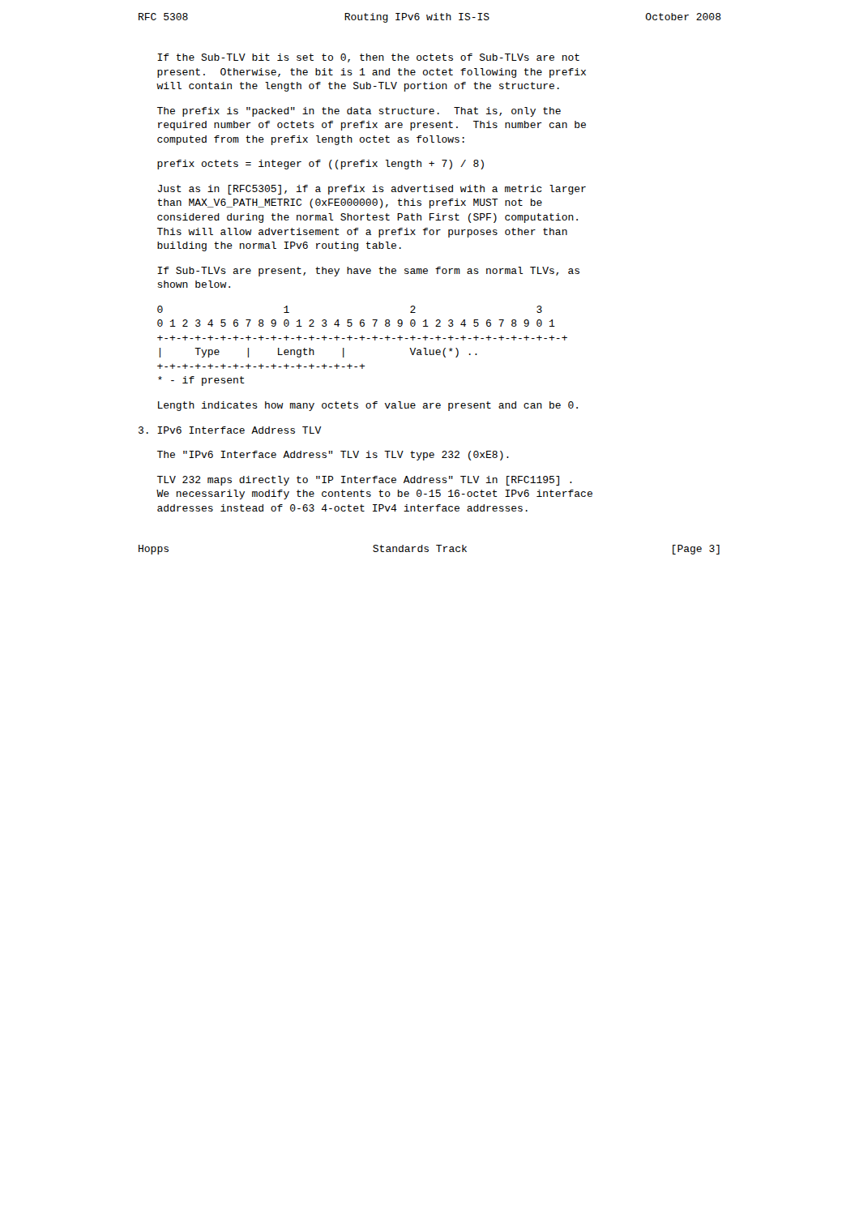RFC 5308 Routing IPv6 with IS-IS October 2008
If the Sub-TLV bit is set to 0, then the octets of Sub-TLVs are not present. Otherwise, the bit is 1 and the octet following the prefix will contain the length of the Sub-TLV portion of the structure.
The prefix is "packed" in the data structure. That is, only the required number of octets of prefix are present. This number can be computed from the prefix length octet as follows:
prefix octets = integer of ((prefix length + 7) / 8)
Just as in [RFC5305], if a prefix is advertised with a metric larger than MAX_V6_PATH_METRIC (0xFE000000), this prefix MUST not be considered during the normal Shortest Path First (SPF) computation. This will allow advertisement of a prefix for purposes other than building the normal IPv6 routing table.
If Sub-TLVs are present, they have the same form as normal TLVs, as shown below.
0                   1                   2                   3
0 1 2 3 4 5 6 7 8 9 0 1 2 3 4 5 6 7 8 9 0 1 2 3 4 5 6 7 8 9 0 1
+-+-+-+-+-+-+-+-+-+-+-+-+-+-+-+-+-+-+-+-+-+-+-+-+-+-+-+-+-+-+-+-+
|     Type    |    Length    |          Value(*) ..
+-+-+-+-+-+-+-+-+-+-+-+-+-+-+-+-+
* - if present
Length indicates how many octets of value are present and can be 0.
3. IPv6 Interface Address TLV
The "IPv6 Interface Address" TLV is TLV type 232 (0xE8).
TLV 232 maps directly to "IP Interface Address" TLV in [RFC1195] . We necessarily modify the contents to be 0-15 16-octet IPv6 interface addresses instead of 0-63 4-octet IPv4 interface addresses.
Hopps Standards Track [Page 3]